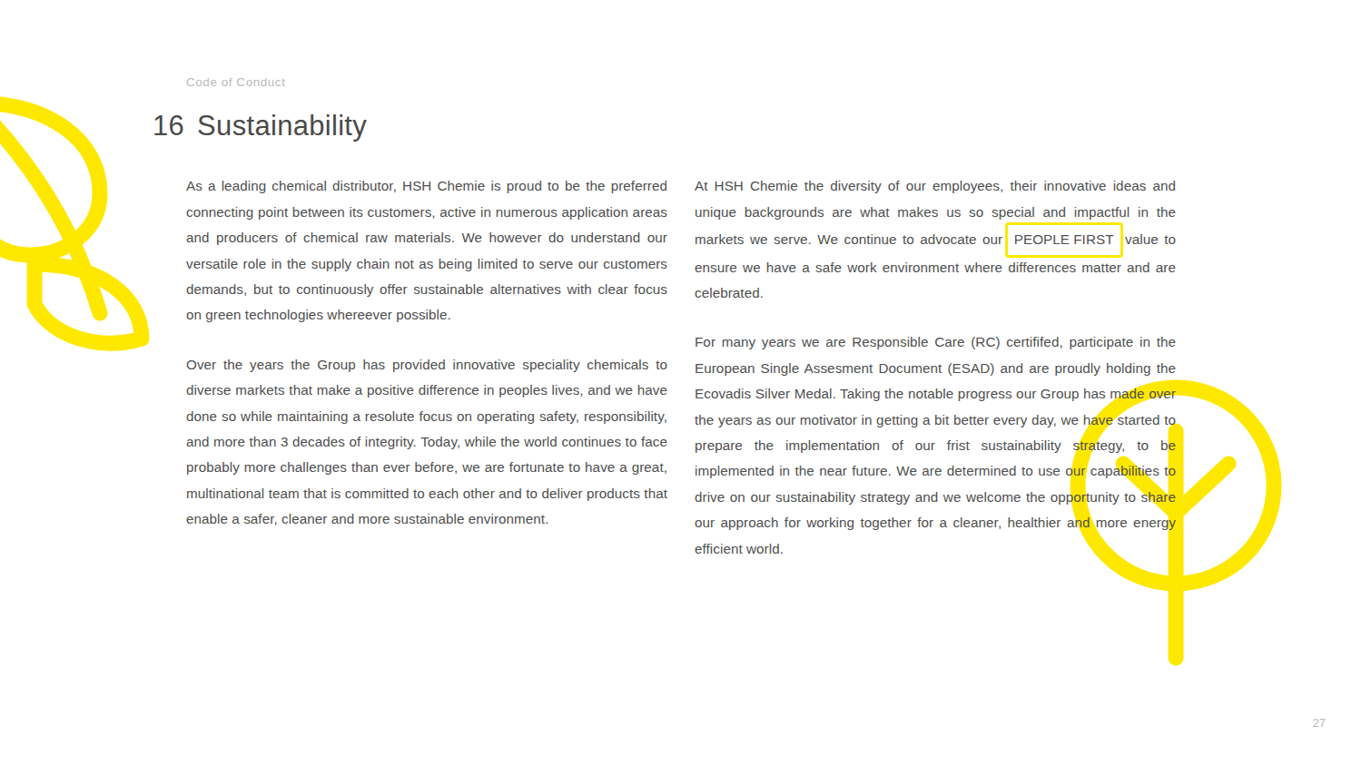Code of Conduct
16 Sustainability
As a leading chemical distributor, HSH Chemie is proud to be the preferred connecting point between its customers, active in numerous application areas and producers of chemical raw materials. We however do understand our versatile role in the supply chain not as being limited to serve our customers demands, but to continuously offer sustainable alternatives with clear focus on green technologies whereever possible.
Over the years the Group has provided innovative speciality chemicals to diverse markets that make a positive difference in peoples lives, and we have done so while maintaining a resolute focus on operating safety, responsibility, and more than 3 decades of integrity. Today, while the world continues to face probably more challenges than ever before, we are fortunate to have a great, multinational team that is committed to each other and to deliver products that enable a safer, cleaner and more sustainable environment.
At HSH Chemie the diversity of our employees, their innovative ideas and unique backgrounds are what makes us so special and impactful in the markets we serve. We continue to advocate our PEOPLE FIRST value to ensure we have a safe work environment where differences matter and are celebrated.
For many years we are Responsible Care (RC) certififed, participate in the European Single Assesment Document (ESAD) and are proudly holding the Ecovadis Silver Medal. Taking the notable progress our Group has made over the years as our motivator in getting a bit better every day, we have started to prepare the implementation of our frist sustainability strategy, to be implemented in the near future. We are determined to use our capabilities to drive on our sustainability strategy and we welcome the opportunity to share our approach for working together for a cleaner, healthier and more energy efficient world.
27